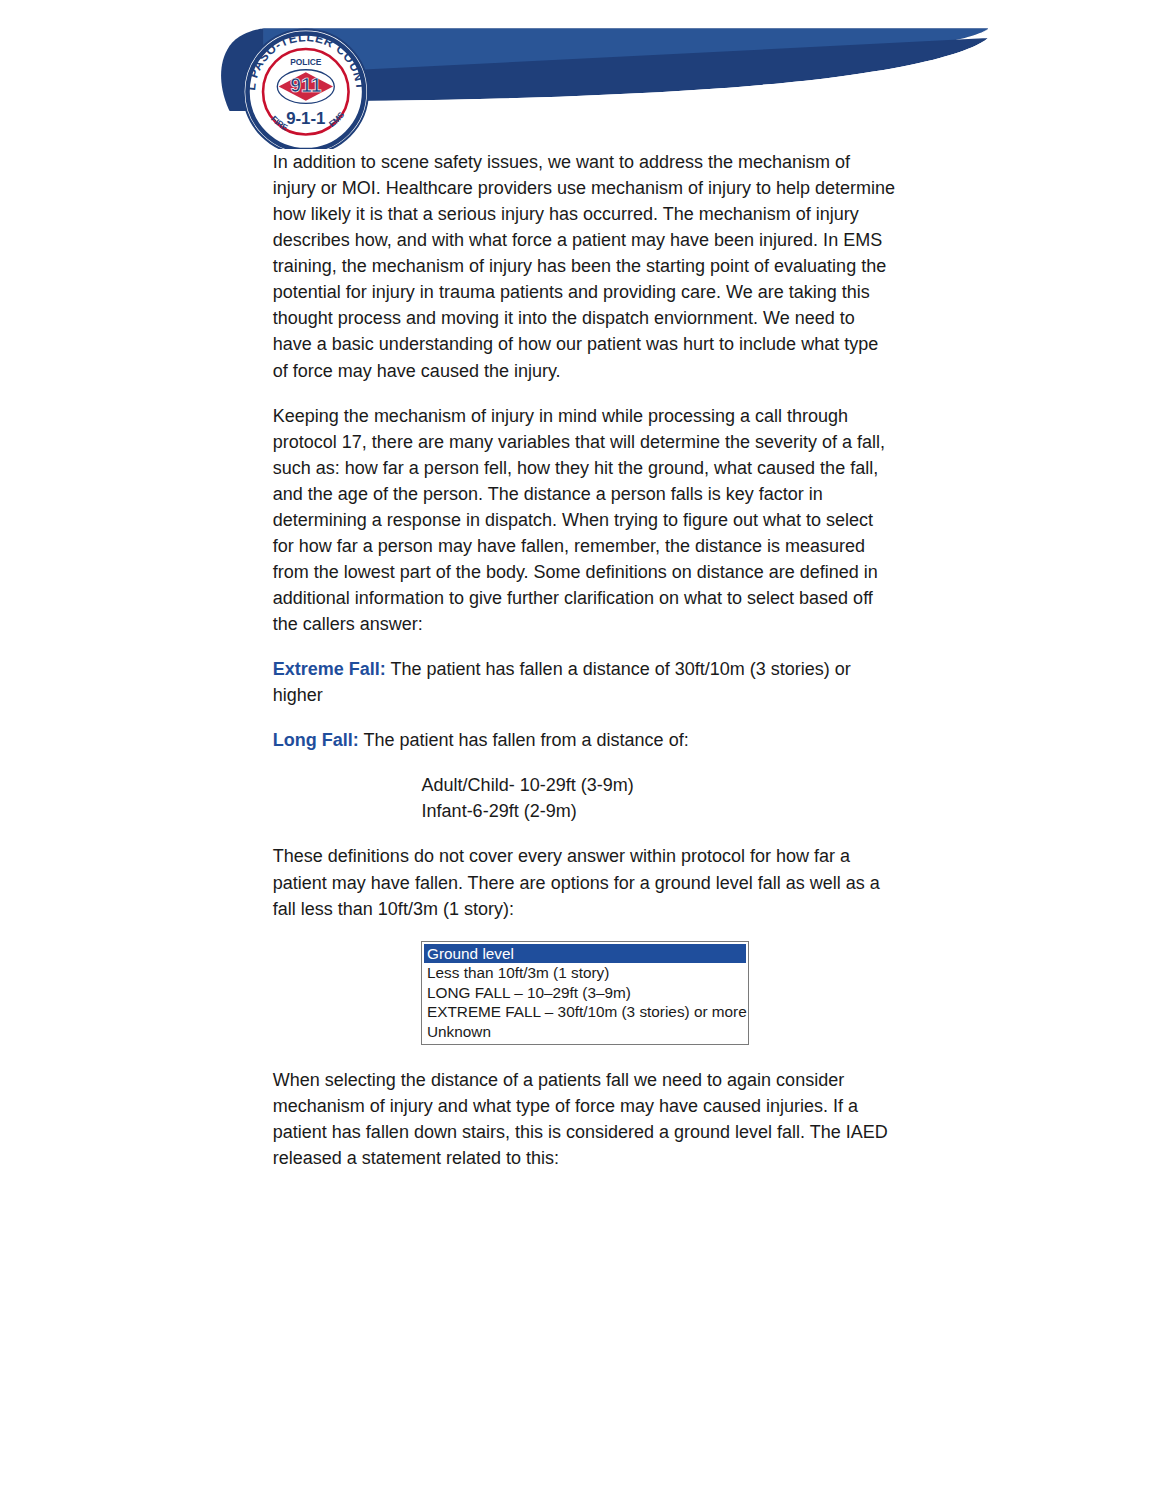EL PASO-TELLER COUNTY FIRE EMS POLICE 911 9-1-1
In addition to scene safety issues, we want to address the mechanism of injury or MOI. Healthcare providers use mechanism of injury to help determine how likely it is that a serious injury has occurred. The mechanism of injury describes how, and with what force a patient may have been injured. In EMS training, the mechanism of injury has been the starting point of evaluating the potential for injury in trauma patients and providing care. We are taking this thought process and moving it into the dispatch enviornment. We need to have a basic understanding of how our patient was hurt to include what type of force may have caused the injury.
Keeping the mechanism of injury in mind while processing a call through protocol 17, there are many variables that will determine the severity of a fall, such as: how far a person fell, how they hit the ground, what caused the fall, and the age of the person. The distance a person falls is key factor in determining a response in dispatch. When trying to figure out what to select for how far a person may have fallen, remember, the distance is measured from the lowest part of the body. Some definitions on distance are defined in additional information to give further clarification on what to select based off the callers answer:
Extreme Fall: The patient has fallen a distance of 30ft/10m (3 stories) or higher
Long Fall: The patient has fallen from a distance of:
Adult/Child- 10-29ft (3-9m)
Infant-6-29ft (2-9m)
These definitions do not cover every answer within protocol for how far a patient may have fallen. There are options for a ground level fall as well as a fall less than 10ft/3m (1 story):
Ground level
Less than 10ft/3m (1 story)
LONG FALL – 10–29ft (3–9m)
EXTREME FALL – 30ft/10m (3 stories) or more
Unknown
When selecting the distance of a patients fall we need to again consider mechanism of injury and what type of force may have caused injuries. If a patient has fallen down stairs, this is considered a ground level fall. The IAED released a statement related to this: